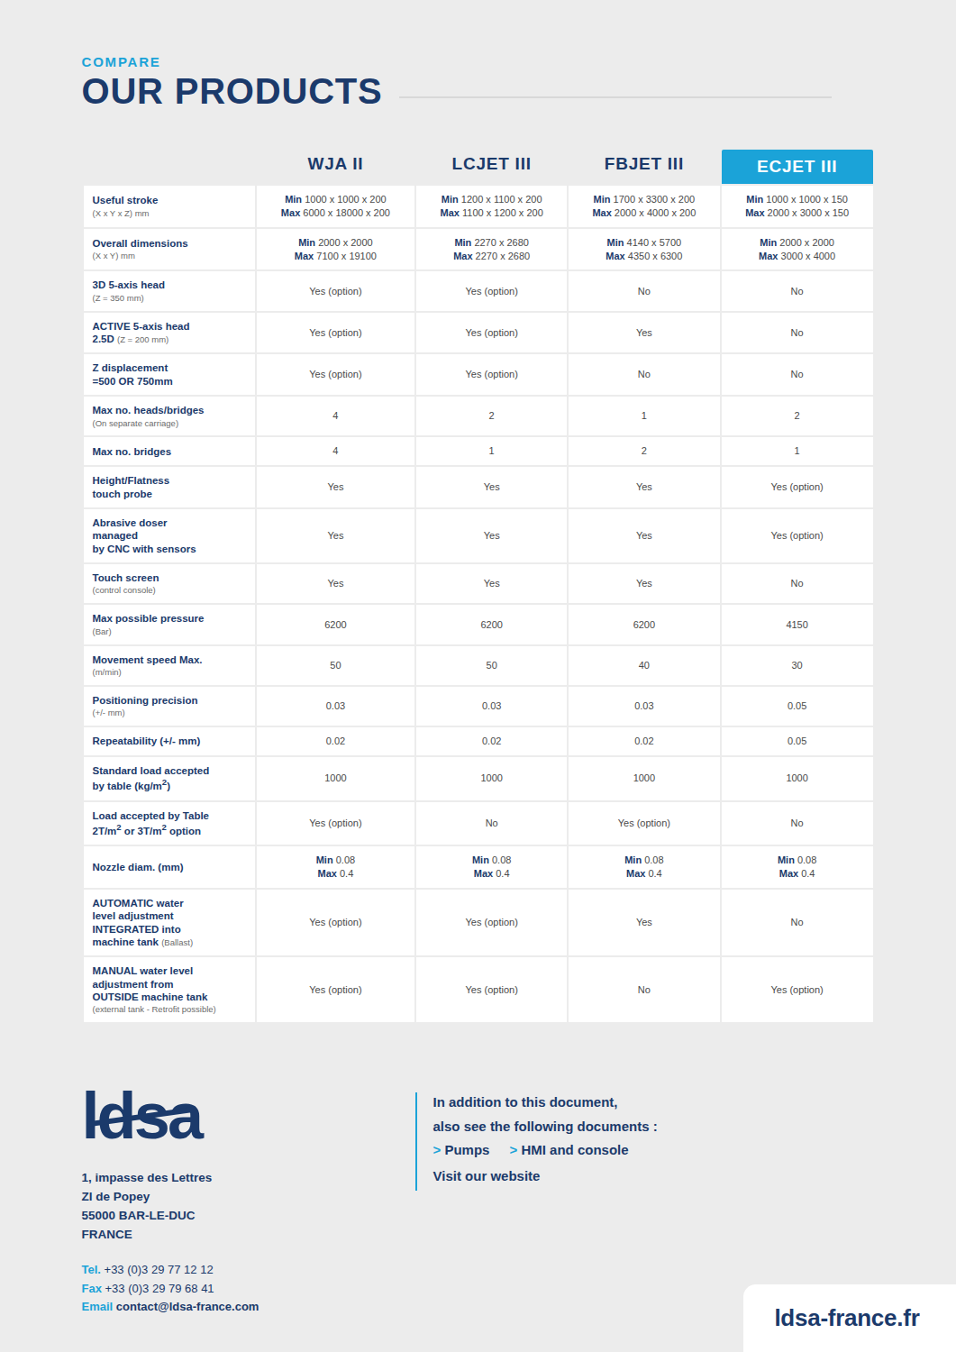COMPARE
OUR PRODUCTS
| | WJA II | LCJET III | FBJET III | ECJET III |
| --- | --- | --- | --- | --- |
| Useful stroke (X x Y x Z) mm | Min 1000 x 1000 x 200 Max 6000 x 18000 x 200 | Min 1200 x 1100 x 200 Max 1100 x 1200 x 200 | Min 1700 x 3300 x 200 Max 2000 x 4000 x 200 | Min 1000 x 1000 x 150 Max 2000 x 3000 x 150 |
| Overall dimensions (X x Y) mm | Min 2000 x 2000 Max 7100 x 19100 | Min 2270 x 2680 Max 2270 x 2680 | Min 4140 x 5700 Max 4350 x 6300 | Min 2000 x 2000 Max 3000 x 4000 |
| 3D 5-axis head (Z = 350 mm) | Yes (option) | Yes (option) | No | No |
| ACTIVE 5-axis head 2.5D (Z = 200 mm) | Yes (option) | Yes (option) | Yes | No |
| Z displacement =500 OR 750mm | Yes (option) | Yes (option) | No | No |
| Max no. heads/bridges (On separate carriage) | 4 | 2 | 1 | 2 |
| Max no. bridges | 4 | 1 | 2 | 1 |
| Height/Flatness touch probe | Yes | Yes | Yes | Yes (option) |
| Abrasive doser managed by CNC with sensors | Yes | Yes | Yes | Yes (option) |
| Touch screen (control console) | Yes | Yes | Yes | No |
| Max possible pressure (Bar) | 6200 | 6200 | 6200 | 4150 |
| Movement speed Max. (m/min) | 50 | 50 | 40 | 30 |
| Positioning precision (+/- mm) | 0.03 | 0.03 | 0.03 | 0.05 |
| Repeatability (+/- mm) | 0.02 | 0.02 | 0.02 | 0.05 |
| Standard load accepted by table (kg/m 2 ) | 1000 | 1000 | 1000 | 1000 |
| Load accepted by Table 2T/m 2 or 3T/m 2 option | Yes (option) | No | Yes (option) | No |
| Nozzle diam. (mm) | Min 0.08 Max 0.4 | Min 0.08 Max 0.4 | Min 0.08 Max 0.4 | Min 0.08 Max 0.4 |
| AUTOMATIC water level adjustment INTEGRATED into machine tank (Ballast) | Yes (option) | Yes (option) | Yes | No |
| MANUAL water level adjustment from OUTSIDE machine tank (external tank - Retrofit possible) | Yes (option) | Yes (option) | No | Yes (option) |
ldsa
1, impasse des Lettres
ZI de Popey
55000 BAR-LE-DUC
FRANCE
Tel. +33 (0)3 29 77 12 12
Fax +33 (0)3 29 79 68 41
Email contact@ldsa-france.com
In addition to this document,
also see the following documents :
Pumps
HMI and console
Visit our website
ldsa-france.fr